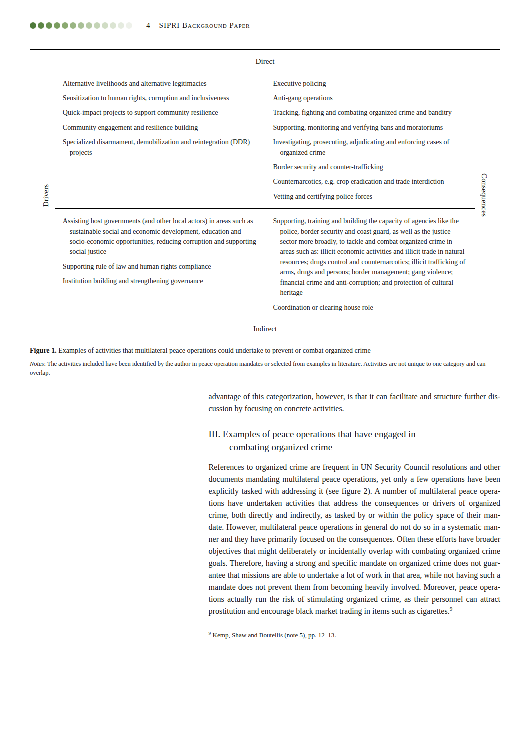4 SIPRI Background Paper
Direct
Drivers
Alternative livelihoods and alternative legitimacies
Sensitization to human rights, corruption and inclusiveness
Quick-impact projects to support community resilience
Community engagement and resilience building
Specialized disarmament, demobilization and reintegration (DDR) projects
Executive policing
Anti-gang operations
Tracking, fighting and combating organized crime and banditry
Supporting, monitoring and verifying bans and moratoriums
Investigating, prosecuting, adjudicating and enforcing cases of organized crime
Border security and counter-trafficking
Counternarcotics, e.g. crop eradication and trade interdiction
Vetting and certifying police forces
Assisting host governments (and other local actors) in areas such as sustainable social and economic development, education and socio-economic opportunities, reducing corruption and supporting social justice
Supporting rule of law and human rights compliance
Institution building and strengthening governance
Supporting, training and building the capacity of agencies like the police, border security and coast guard, as well as the justice sector more broadly, to tackle and combat organized crime in areas such as: illicit economic activities and illicit trade in natural resources; drugs control and counternarcotics; illicit trafficking of arms, drugs and persons; border management; gang violence; financial crime and anti-corruption; and protection of cultural heritage
Coordination or clearing house role
Consequences
Indirect
Figure 1. Examples of activities that multilateral peace operations could undertake to prevent or combat organized crime
Notes: The activities included have been identified by the author in peace operation mandates or selected from examples in literature. Activities are not unique to one category and can overlap.
advantage of this categorization, however, is that it can facilitate and structure further discussion by focusing on concrete activities.
III. Examples of peace operations that have engaged incombating organized crime
References to organized crime are frequent in UN Security Council resolutions and other documents mandating multilateral peace operations, yet only a few operations have been explicitly tasked with addressing it (see figure 2). A number of multilateral peace operations have undertaken activities that address the consequences or drivers of organized crime, both directly and indirectly, as tasked by or within the policy space of their mandate. However, multilateral peace operations in general do not do so in a systematic manner and they have primarily focused on the consequences. Often these efforts have broader objectives that might deliberately or incidentally overlap with combating organized crime goals. Therefore, having a strong and specific mandate on organized crime does not guarantee that missions are able to undertake a lot of work in that area, while not having such a mandate does not prevent them from becoming heavily involved. Moreover, peace operations actually run the risk of stimulating organized crime, as their personnel can attract prostitution and encourage black market trading in items such as cigarettes.9
9 Kemp, Shaw and Boutellis (note 5), pp. 12–13.